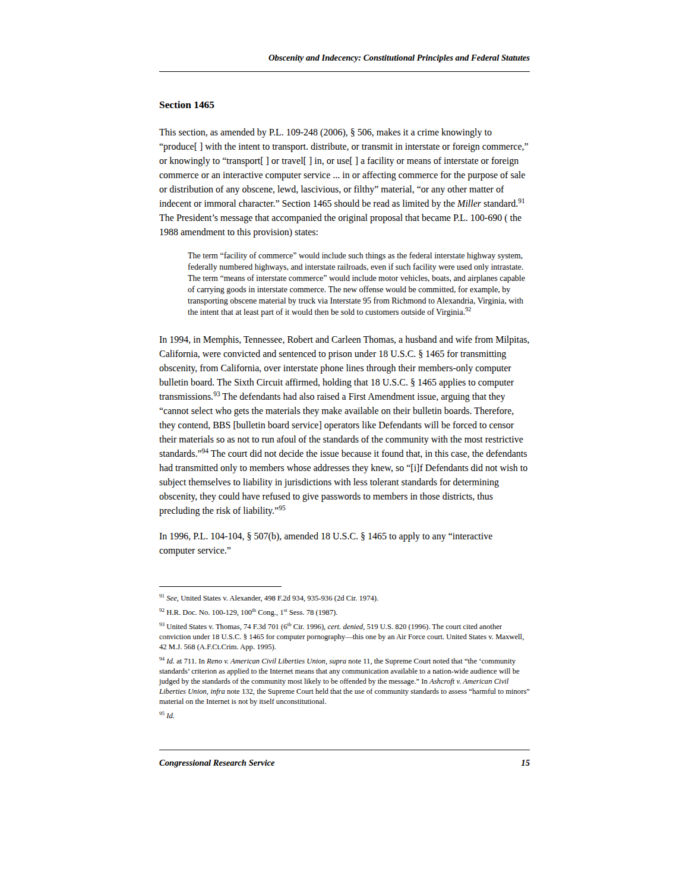Obscenity and Indecency: Constitutional Principles and Federal Statutes
Section 1465
This section, as amended by P.L. 109-248 (2006), § 506, makes it a crime knowingly to “produce[ ] with the intent to transport. distribute, or transmit in interstate or foreign commerce,” or knowingly to “transport[ ] or travel[ ] in, or use[ ] a facility or means of interstate or foreign commerce or an interactive computer service ... in or affecting commerce for the purpose of sale or distribution of any obscene, lewd, lascivious, or filthy” material, “or any other matter of indecent or immoral character.” Section 1465 should be read as limited by the Miller standard.91 The President’s message that accompanied the original proposal that became P.L. 100-690 ( the 1988 amendment to this provision) states:
The term “facility of commerce” would include such things as the federal interstate highway system, federally numbered highways, and interstate railroads, even if such facility were used only intrastate. The term “means of interstate commerce” would include motor vehicles, boats, and airplanes capable of carrying goods in interstate commerce. The new offense would be committed, for example, by transporting obscene material by truck via Interstate 95 from Richmond to Alexandria, Virginia, with the intent that at least part of it would then be sold to customers outside of Virginia.92
In 1994, in Memphis, Tennessee, Robert and Carleen Thomas, a husband and wife from Milpitas, California, were convicted and sentenced to prison under 18 U.S.C. § 1465 for transmitting obscenity, from California, over interstate phone lines through their members-only computer bulletin board. The Sixth Circuit affirmed, holding that 18 U.S.C. § 1465 applies to computer transmissions.93 The defendants had also raised a First Amendment issue, arguing that they “cannot select who gets the materials they make available on their bulletin boards. Therefore, they contend, BBS [bulletin board service] operators like Defendants will be forced to censor their materials so as not to run afoul of the standards of the community with the most restrictive standards.”94 The court did not decide the issue because it found that, in this case, the defendants had transmitted only to members whose addresses they knew, so “[i]f Defendants did not wish to subject themselves to liability in jurisdictions with less tolerant standards for determining obscenity, they could have refused to give passwords to members in those districts, thus precluding the risk of liability.”95
In 1996, P.L. 104-104, § 507(b), amended 18 U.S.C. § 1465 to apply to any “interactive computer service.”
91 See, United States v. Alexander, 498 F.2d 934, 935-936 (2d Cir. 1974).
92 H.R. Doc. No. 100-129, 100th Cong., 1st Sess. 78 (1987).
93 United States v. Thomas, 74 F.3d 701 (6th Cir. 1996), cert. denied, 519 U.S. 820 (1996). The court cited another conviction under 18 U.S.C. § 1465 for computer pornography—this one by an Air Force court. United States v. Maxwell, 42 M.J. 568 (A.F.Ct.Crim. App. 1995).
94 Id. at 711. In Reno v. American Civil Liberties Union, supra note 11, the Supreme Court noted that “the ‘community standards’ criterion as applied to the Internet means that any communication available to a nation-wide audience will be judged by the standards of the community most likely to be offended by the message.” In Ashcroft v. American Civil Liberties Union, infra note 132, the Supreme Court held that the use of community standards to assess “harmful to minors” material on the Internet is not by itself unconstitutional.
95 Id.
Congressional Research Service 15